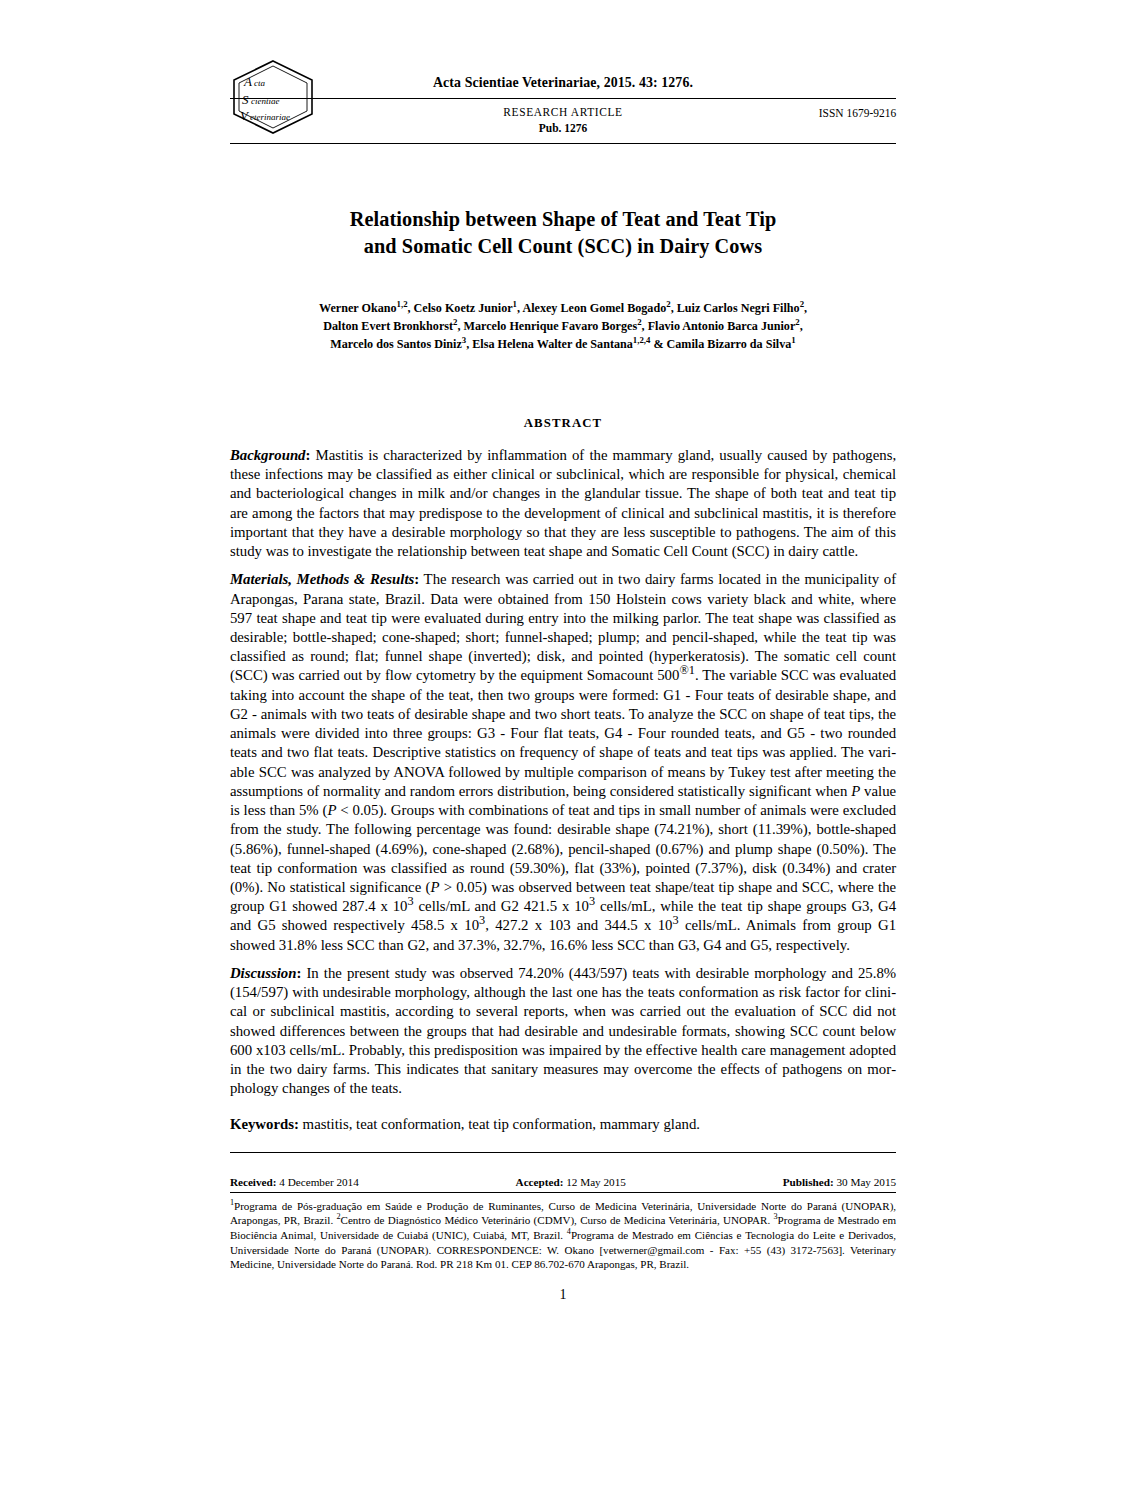A cta S cientiae V eterinariae
Acta Scientiae Veterinariae, 2015. 43: 1276.
RESEARCH ARTICLE
Pub. 1276
ISSN 1679-9216
Relationship between Shape of Teat and Teat Tip
and Somatic Cell Count (SCC) in Dairy Cows
Werner Okano1,2, Celso Koetz Junior1, Alexey Leon Gomel Bogado2, Luiz Carlos Negri Filho2,
Dalton Evert Bronkhorst2, Marcelo Henrique Favaro Borges2, Flavio Antonio Barca Junior2,
Marcelo dos Santos Diniz3, Elsa Helena Walter de Santana1,2,4 & Camila Bizarro da Silva1
ABSTRACT
Background: Mastitis is characterized by inflammation of the mammary gland, usually caused by pathogens, these infections may be classified as either clinical or subclinical, which are responsible for physical, chemical and bacteriological changes in milk and/or changes in the glandular tissue. The shape of both teat and teat tip are among the factors that may predispose to the development of clinical and subclinical mastitis, it is therefore important that they have a desirable morphology so that they are less susceptible to pathogens. The aim of this study was to investigate the relationship between teat shape and Somatic Cell Count (SCC) in dairy cattle.
Materials, Methods & Results: The research was carried out in two dairy farms located in the municipality of Arapongas, Parana state, Brazil. Data were obtained from 150 Holstein cows variety black and white, where 597 teat shape and teat tip were evaluated during entry into the milking parlor. The teat shape was classified as desirable; bottle-shaped; cone-shaped; short; funnel-shaped; plump; and pencil-shaped, while the teat tip was classified as round; flat; funnel shape (inverted); disk, and pointed (hyperkeratosis). The somatic cell count (SCC) was carried out by flow cytometry by the equipment Somacount 500®1. The variable SCC was evaluated taking into account the shape of the teat, then two groups were formed: G1 - Four teats of desirable shape, and G2 - animals with two teats of desirable shape and two short teats. To analyze the SCC on shape of teat tips, the animals were divided into three groups: G3 - Four flat teats, G4 - Four rounded teats, and G5 - two rounded teats and two flat teats. Descriptive statistics on frequency of shape of teats and teat tips was applied. The variable SCC was analyzed by ANOVA followed by multiple comparison of means by Tukey test after meeting the assumptions of normality and random errors distribution, being considered statistically significant when P value is less than 5% (P < 0.05). Groups with combinations of teat and tips in small number of animals were excluded from the study. The following percentage was found: desirable shape (74.21%), short (11.39%), bottle-shaped (5.86%), funnel-shaped (4.69%), cone-shaped (2.68%), pencil-shaped (0.67%) and plump shape (0.50%). The teat tip conformation was classified as round (59.30%), flat (33%), pointed (7.37%), disk (0.34%) and crater (0%). No statistical significance (P > 0.05) was observed between teat shape/teat tip shape and SCC, where the group G1 showed 287.4 x 103 cells/mL and G2 421.5 x 103 cells/mL, while the teat tip shape groups G3, G4 and G5 showed respectively 458.5 x 103, 427.2 x 103 and 344.5 x 103 cells/mL. Animals from group G1 showed 31.8% less SCC than G2, and 37.3%, 32.7%, 16.6% less SCC than G3, G4 and G5, respectively.
Discussion: In the present study was observed 74.20% (443/597) teats with desirable morphology and 25.8% (154/597) with undesirable morphology, although the last one has the teats conformation as risk factor for clinical or subclinical mastitis, according to several reports, when was carried out the evaluation of SCC did not showed differences between the groups that had desirable and undesirable formats, showing SCC count below 600 x103 cells/mL. Probably, this predisposition was impaired by the effective health care management adopted in the two dairy farms. This indicates that sanitary measures may overcome the effects of pathogens on morphology changes of the teats.
Keywords: mastitis, teat conformation, teat tip conformation, mammary gland.
Received: 4 December 2014
Accepted: 12 May 2015
Published: 30 May 2015
1Programa de Pós-graduação em Saúde e Produção de Ruminantes, Curso de Medicina Veterinária, Universidade Norte do Paraná (UNOPAR), Arapongas, PR, Brazil. 2Centro de Diagnóstico Médico Veterinário (CDMV), Curso de Medicina Veterinária, UNOPAR. 3Programa de Mestrado em Biociência Animal, Universidade de Cuiabá (UNIC), Cuiabá, MT, Brazil. 4Programa de Mestrado em Ciências e Tecnologia do Leite e Derivados, Universidade Norte do Paraná (UNOPAR). CORRESPONDENCE: W. Okano [vetwerner@gmail.com - Fax: +55 (43) 3172-7563]. Veterinary Medicine, Universidade Norte do Paraná. Rod. PR 218 Km 01. CEP 86.702-670 Arapongas, PR, Brazil.
1